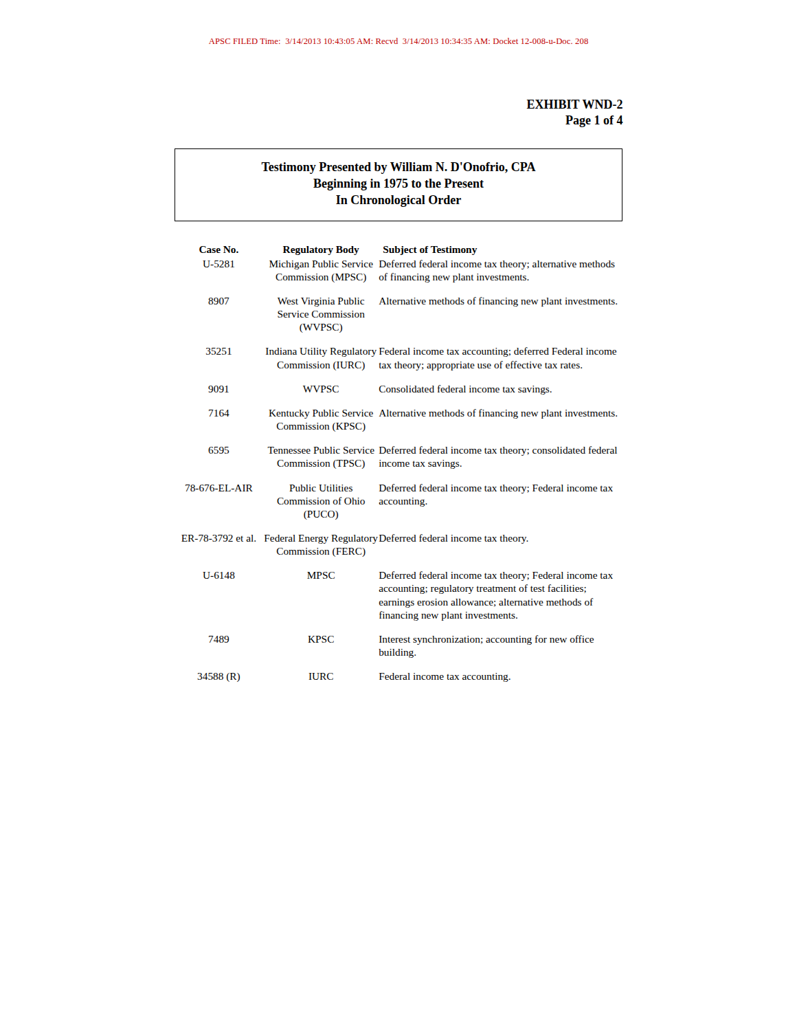APSC FILED Time: 3/14/2013 10:43:05 AM: Recvd 3/14/2013 10:34:35 AM: Docket 12-008-u-Doc. 208
EXHIBIT WND-2
Page 1 of 4
Testimony Presented by William N. D'Onofrio, CPA
Beginning in 1975 to the Present
In Chronological Order
| Case No. | Regulatory Body | Subject of Testimony |
| --- | --- | --- |
| U-5281 | Michigan Public Service Commission (MPSC) | Deferred federal income tax theory; alternative methods of financing new plant investments. |
| 8907 | West Virginia Public Service Commission (WVPSC) | Alternative methods of financing new plant investments. |
| 35251 | Indiana Utility Regulatory Commission (IURC) | Federal income tax accounting; deferred Federal income tax theory; appropriate use of effective tax rates. |
| 9091 | WVPSC | Consolidated federal income tax savings. |
| 7164 | Kentucky Public Service Commission (KPSC) | Alternative methods of financing new plant investments. |
| 6595 | Tennessee Public Service Commission (TPSC) | Deferred federal income tax theory; consolidated federal income tax savings. |
| 78-676-EL-AIR | Public Utilities Commission of Ohio (PUCO) | Deferred federal income tax theory; Federal income tax accounting. |
| ER-78-3792 et al. | Federal Energy Regulatory Commission (FERC) | Deferred federal income tax theory. |
| U-6148 | MPSC | Deferred federal income tax theory; Federal income tax accounting; regulatory treatment of test facilities; earnings erosion allowance; alternative methods of financing new plant investments. |
| 7489 | KPSC | Interest synchronization; accounting for new office building. |
| 34588 (R) | IURC | Federal income tax accounting. |